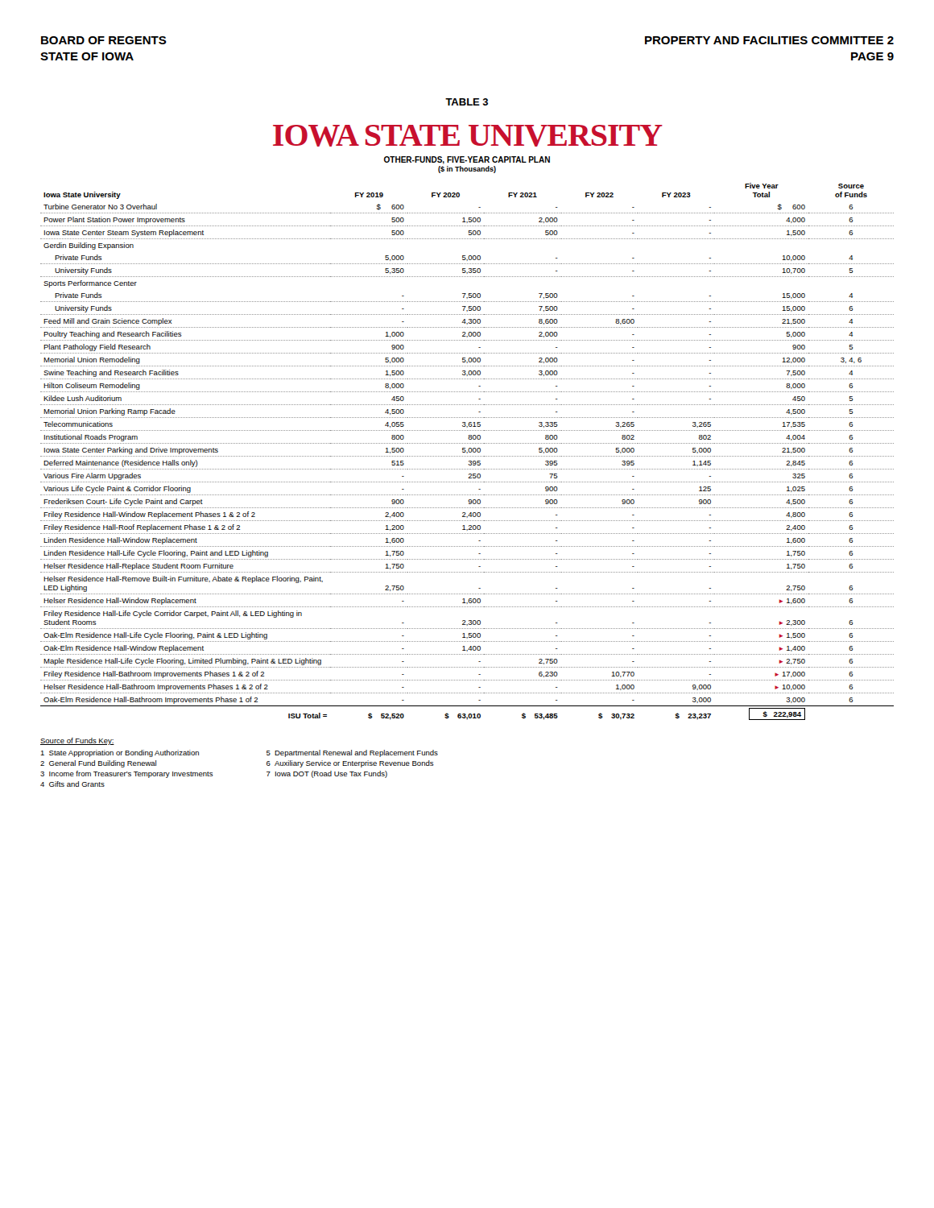BOARD OF REGENTS
STATE OF IOWA
PROPERTY AND FACILITIES COMMITTEE 2
PAGE 9
TABLE 3
IOWA STATE UNIVERSITY
OTHER-FUNDS, FIVE-YEAR CAPITAL PLAN
($ in Thousands)
| Iowa State University | FY 2019 | FY 2020 | FY 2021 | FY 2022 | FY 2023 | Five Year Total | Source of Funds |
| --- | --- | --- | --- | --- | --- | --- | --- |
| Turbine Generator No 3 Overhaul | $ 600 | - | - | - | - | $ 600 | 6 |
| Power Plant Station Power Improvements | 500 | 1,500 | 2,000 | - | - | 4,000 | 6 |
| Iowa State Center Steam System Replacement | 500 | 500 | 500 | - | - | 1,500 | 6 |
| Gerdin Building Expansion | | | | | | | |
| Private Funds | 5,000 | 5,000 | - | - | - | 10,000 | 4 |
| University Funds | 5,350 | 5,350 | - | - | - | 10,700 | 5 |
| Sports Performance Center | | | | | | | |
| Private Funds | - | 7,500 | 7,500 | - | - | 15,000 | 4 |
| University Funds | - | 7,500 | 7,500 | - | - | 15,000 | 6 |
| Feed Mill and Grain Science Complex | - | 4,300 | 8,600 | 8,600 | - | 21,500 | 4 |
| Poultry Teaching and Research Facilities | 1,000 | 2,000 | 2,000 | - | - | 5,000 | 4 |
| Plant Pathology Field Research | 900 | - | - | - | - | 900 | 5 |
| Memorial Union Remodeling | 5,000 | 5,000 | 2,000 | - | - | 12,000 | 3, 4, 6 |
| Swine Teaching and Research Facilities | 1,500 | 3,000 | 3,000 | - | - | 7,500 | 4 |
| Hilton Coliseum Remodeling | 8,000 | - | - | - | - | 8,000 | 6 |
| Kildee Lush Auditorium | 450 | - | - | - | - | 450 | 5 |
| Memorial Union Parking Ramp Facade | 4,500 | - | - | - | | 4,500 | 5 |
| Telecommunications | 4,055 | 3,615 | 3,335 | 3,265 | 3,265 | 17,535 | 6 |
| Institutional Roads Program | 800 | 800 | 800 | 802 | 802 | 4,004 | 6 |
| Iowa State Center Parking and Drive Improvements | 1,500 | 5,000 | 5,000 | 5,000 | 5,000 | 21,500 | 6 |
| Deferred Maintenance (Residence Halls only) | 515 | 395 | 395 | 395 | 1,145 | 2,845 | 6 |
| Various Fire Alarm Upgrades | - | 250 | 75 | - | - | 325 | 6 |
| Various Life Cycle Paint & Corridor Flooring | - | - | 900 | - | 125 | 1,025 | 6 |
| Frederiksen Court- Life Cycle Paint and Carpet | 900 | 900 | 900 | 900 | 900 | 4,500 | 6 |
| Friley Residence Hall-Window Replacement Phases 1 & 2 of 2 | 2,400 | 2,400 | - | - | - | 4,800 | 6 |
| Friley Residence Hall-Roof Replacement Phase 1 & 2 of 2 | 1,200 | 1,200 | - | - | - | 2,400 | 6 |
| Linden Residence Hall-Window Replacement | 1,600 | - | - | - | - | 1,600 | 6 |
| Linden Residence Hall-Life Cycle Flooring, Paint and LED Lighting | 1,750 | - | - | - | - | 1,750 | 6 |
| Helser Residence Hall-Replace Student Room Furniture | 1,750 | - | - | - | - | 1,750 | 6 |
| Helser Residence Hall-Remove Built-in Furniture, Abate & Replace Flooring, Paint, LED Lighting | 2,750 | - | - | - | - | 2,750 | 6 |
| Helser Residence Hall-Window Replacement | - | 1,600 | - | - | - | ► 1,600 | 6 |
| Friley Residence Hall-Life Cycle Corridor Carpet, Paint All, & LED Lighting in Student Rooms | - | 2,300 | - | - | - | ► 2,300 | 6 |
| Oak-Elm Residence Hall-Life Cycle Flooring, Paint & LED Lighting | - | 1,500 | - | - | - | ► 1,500 | 6 |
| Oak-Elm Residence Hall-Window Replacement | - | 1,400 | - | - | - | ► 1,400 | 6 |
| Maple Residence Hall-Life Cycle Flooring, Limited Plumbing, Paint & LED Lighting | - | - | 2,750 | - | - | ► 2,750 | 6 |
| Friley Residence Hall-Bathroom Improvements Phases 1 & 2 of 2 | - | - | 6,230 | 10,770 | - | ► 17,000 | 6 |
| Helser Residence Hall-Bathroom Improvements Phases 1 & 2 of 2 | - | - | - | 1,000 | 9,000 | ► 10,000 | 6 |
| Oak-Elm Residence Hall-Bathroom Improvements Phase 1 of 2 | - | - | - | - | 3,000 | 3,000 | 6 |
| ISU Total = | $ 52,520 | $ 63,010 | $ 53,485 | $ 30,732 | $ 23,237 | $ 222,984 | |
Source of Funds Key:
| 1 State Appropriation or Bonding Authorization | 5 Departmental Renewal and Replacement Funds |
| 2 General Fund Building Renewal | 6 Auxiliary Service or Enterprise Revenue Bonds |
| 3 Income from Treasurer's Temporary Investments | 7 Iowa DOT (Road Use Tax Funds) |
| 4 Gifts and Grants | |